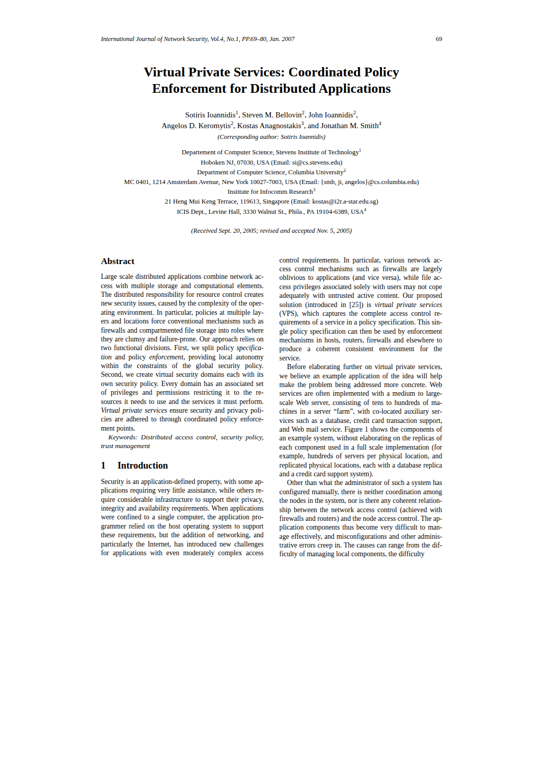International Journal of Network Security, Vol.4, No.1, PP.69–80, Jan. 2007 69
Virtual Private Services: Coordinated Policy
Enforcement for Distributed Applications
Sotiris Ioannidis1, Steven M. Bellovin2, John Ioannidis2,
Angelos D. Keromytis2, Kostas Anagnostakis3, and Jonathan M. Smith4
(Corresponding author: Sotiris Ioannidis)
Departement of Computer Science, Stevens Institute of Technology1
Hoboken NJ, 07030, USA (Email: si@cs.stevens.edu)
Department of Computer Science, Columbia University2
MC 0401, 1214 Amsterdam Avenue, New York 10027-7003, USA (Email: {smb, ji, angelos}@cs.columbia.edu)
Institute for Infocomm Research3
21 Heng Mui Keng Terrace, 119613, Singapore (Email: kostas@i2r.a-star.edu.sg)
ICIS Dept., Levine Hall, 3330 Walnut St., Phila., PA 19104-6389, USA4
(Received Sept. 20, 2005; revised and accepted Nov. 5, 2005)
Abstract
Large scale distributed applications combine network access with multiple storage and computational elements. The distributed responsibility for resource control creates new security issues, caused by the complexity of the operating environment. In particular, policies at multiple layers and locations force conventional mechanisms such as firewalls and compartmented file storage into roles where they are clumsy and failure-prone. Our approach relies on two functional divisions. First, we split policy specification and policy enforcement, providing local autonomy within the constraints of the global security policy. Second, we create virtual security domains each with its own security policy. Every domain has an associated set of privileges and permissions restricting it to the resources it needs to use and the services it must perform. Virtual private services ensure security and privacy policies are adhered to through coordinated policy enforcement points.
Keywords: Distributed access control, security policy, trust management
1 Introduction
Security is an application-defined property, with some applications requiring very little assistance, while others require considerable infrastructure to support their privacy, integrity and availability requirements. When applications were confined to a single computer, the application programmer relied on the host operating system to support these requirements, but the addition of networking, and particularly the Internet, has introduced new challenges for applications with even moderately complex access control requirements. In particular, various network access control mechanisms such as firewalls are largely oblivious to applications (and vice versa), while file access privileges associated solely with users may not cope adequately with untrusted active content. Our proposed solution (introduced in [25]) is virtual private services (VPS), which captures the complete access control requirements of a service in a policy specification. This single policy specification can then be used by enforcement mechanisms in hosts, routers, firewalls and elsewhere to produce a coherent consistent environment for the service.
Before elaborating further on virtual private services, we believe an example application of the idea will help make the problem being addressed more concrete. Web services are often implemented with a medium to large-scale Web server, consisting of tens to hundreds of machines in a server “farm”, with co-located auxiliary services such as a database, credit card transaction support, and Web mail service. Figure 1 shows the components of an example system, without elaborating on the replicas of each component used in a full scale implementation (for example, hundreds of servers per physical location, and replicated physical locations, each with a database replica and a credit card support system).
Other than what the administrator of such a system has configured manually, there is neither coordination among the nodes in the system, nor is there any coherent relationship between the network access control (achieved with firewalls and routers) and the node access control. The application components thus become very difficult to manage effectively, and misconfigurations and other administrative errors creep in. The causes can range from the difficulty of managing local components, the difficulty